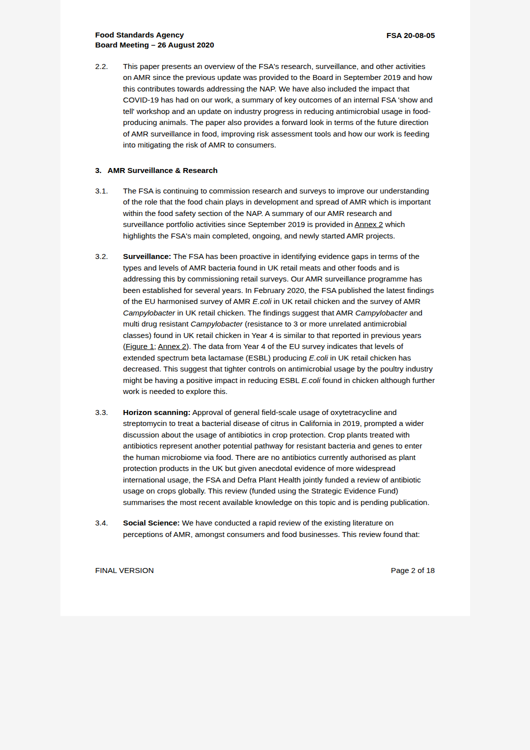Food Standards Agency
Board Meeting – 26 August 2020
FSA 20-08-05
2.2.
This paper presents an overview of the FSA's research, surveillance, and other activities on AMR since the previous update was provided to the Board in September 2019 and how this contributes towards addressing the NAP. We have also included the impact that COVID-19 has had on our work, a summary of key outcomes of an internal FSA 'show and tell' workshop and an update on industry progress in reducing antimicrobial usage in food-producing animals. The paper also provides a forward look in terms of the future direction of AMR surveillance in food, improving risk assessment tools and how our work is feeding into mitigating the risk of AMR to consumers.
3. AMR Surveillance & Research
3.1.
The FSA is continuing to commission research and surveys to improve our understanding of the role that the food chain plays in development and spread of AMR which is important within the food safety section of the NAP. A summary of our AMR research and surveillance portfolio activities since September 2019 is provided in Annex 2 which highlights the FSA's main completed, ongoing, and newly started AMR projects.
3.2.
Surveillance: The FSA has been proactive in identifying evidence gaps in terms of the types and levels of AMR bacteria found in UK retail meats and other foods and is addressing this by commissioning retail surveys. Our AMR surveillance programme has been established for several years. In February 2020, the FSA published the latest findings of the EU harmonised survey of AMR E.coli in UK retail chicken and the survey of AMR Campylobacter in UK retail chicken. The findings suggest that AMR Campylobacter and multi drug resistant Campylobacter (resistance to 3 or more unrelated antimicrobial classes) found in UK retail chicken in Year 4 is similar to that reported in previous years (Figure 1; Annex 2). The data from Year 4 of the EU survey indicates that levels of extended spectrum beta lactamase (ESBL) producing E.coli in UK retail chicken has decreased. This suggest that tighter controls on antimicrobial usage by the poultry industry might be having a positive impact in reducing ESBL E.coli found in chicken although further work is needed to explore this.
3.3.
Horizon scanning: Approval of general field-scale usage of oxytetracycline and streptomycin to treat a bacterial disease of citrus in California in 2019, prompted a wider discussion about the usage of antibiotics in crop protection. Crop plants treated with antibiotics represent another potential pathway for resistant bacteria and genes to enter the human microbiome via food. There are no antibiotics currently authorised as plant protection products in the UK but given anecdotal evidence of more widespread international usage, the FSA and Defra Plant Health jointly funded a review of antibiotic usage on crops globally. This review (funded using the Strategic Evidence Fund) summarises the most recent available knowledge on this topic and is pending publication.
3.4.
Social Science: We have conducted a rapid review of the existing literature on perceptions of AMR, amongst consumers and food businesses. This review found that:
FINAL VERSION
Page 2 of 18